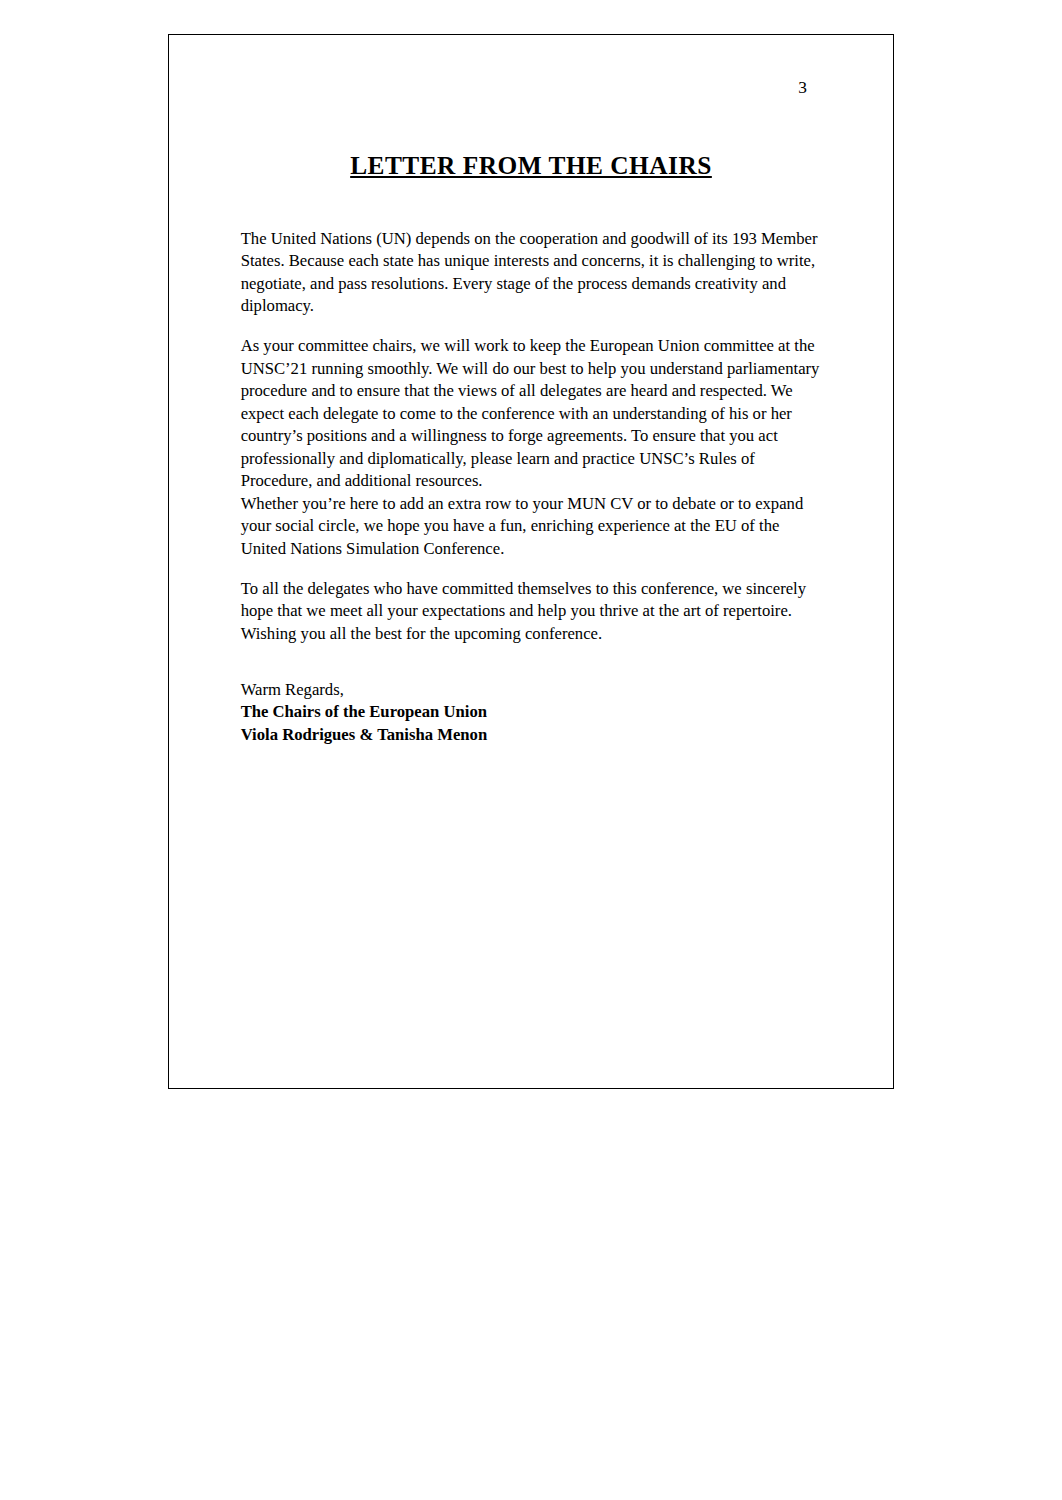3
LETTER FROM THE CHAIRS
The United Nations (UN) depends on the cooperation and goodwill of its 193 Member States. Because each state has unique interests and concerns, it is challenging to write, negotiate, and pass resolutions. Every stage of the process demands creativity and diplomacy.
As your committee chairs, we will work to keep the European Union committee at the UNSC’21 running smoothly. We will do our best to help you understand parliamentary procedure and to ensure that the views of all delegates are heard and respected. We expect each delegate to come to the conference with an understanding of his or her country’s positions and a willingness to forge agreements. To ensure that you act professionally and diplomatically, please learn and practice UNSC’s Rules of Procedure, and additional resources.
Whether you’re here to add an extra row to your MUN CV or to debate or to expand your social circle, we hope you have a fun, enriching experience at the EU of the United Nations Simulation Conference.
To all the delegates who have committed themselves to this conference, we sincerely hope that we meet all your expectations and help you thrive at the art of repertoire. Wishing you all the best for the upcoming conference.
Warm Regards,
The Chairs of the European Union
Viola Rodrigues & Tanisha Menon